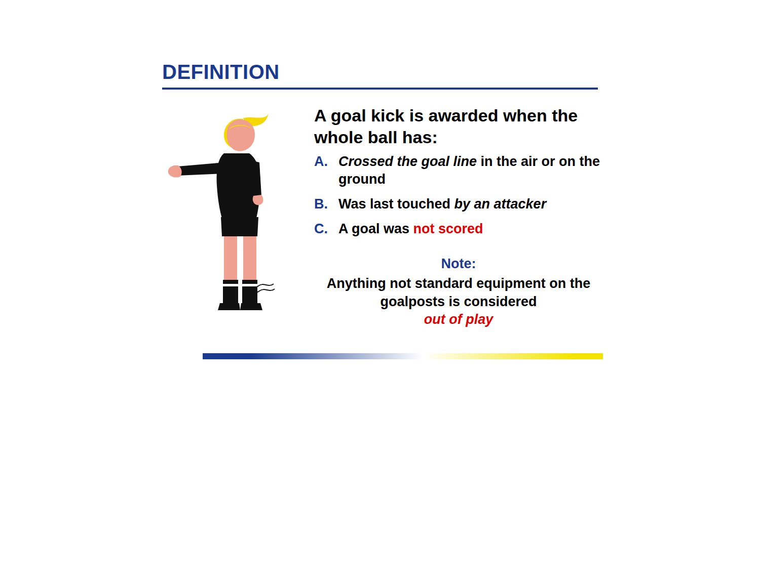DEFINITION
A goal kick is awarded when the whole ball has:
A. Crossed the goal line in the air or on the ground
B. Was last touched by an attacker
C. A goal was not scored
Note: Anything not standard equipment on the goalposts is considered out of play